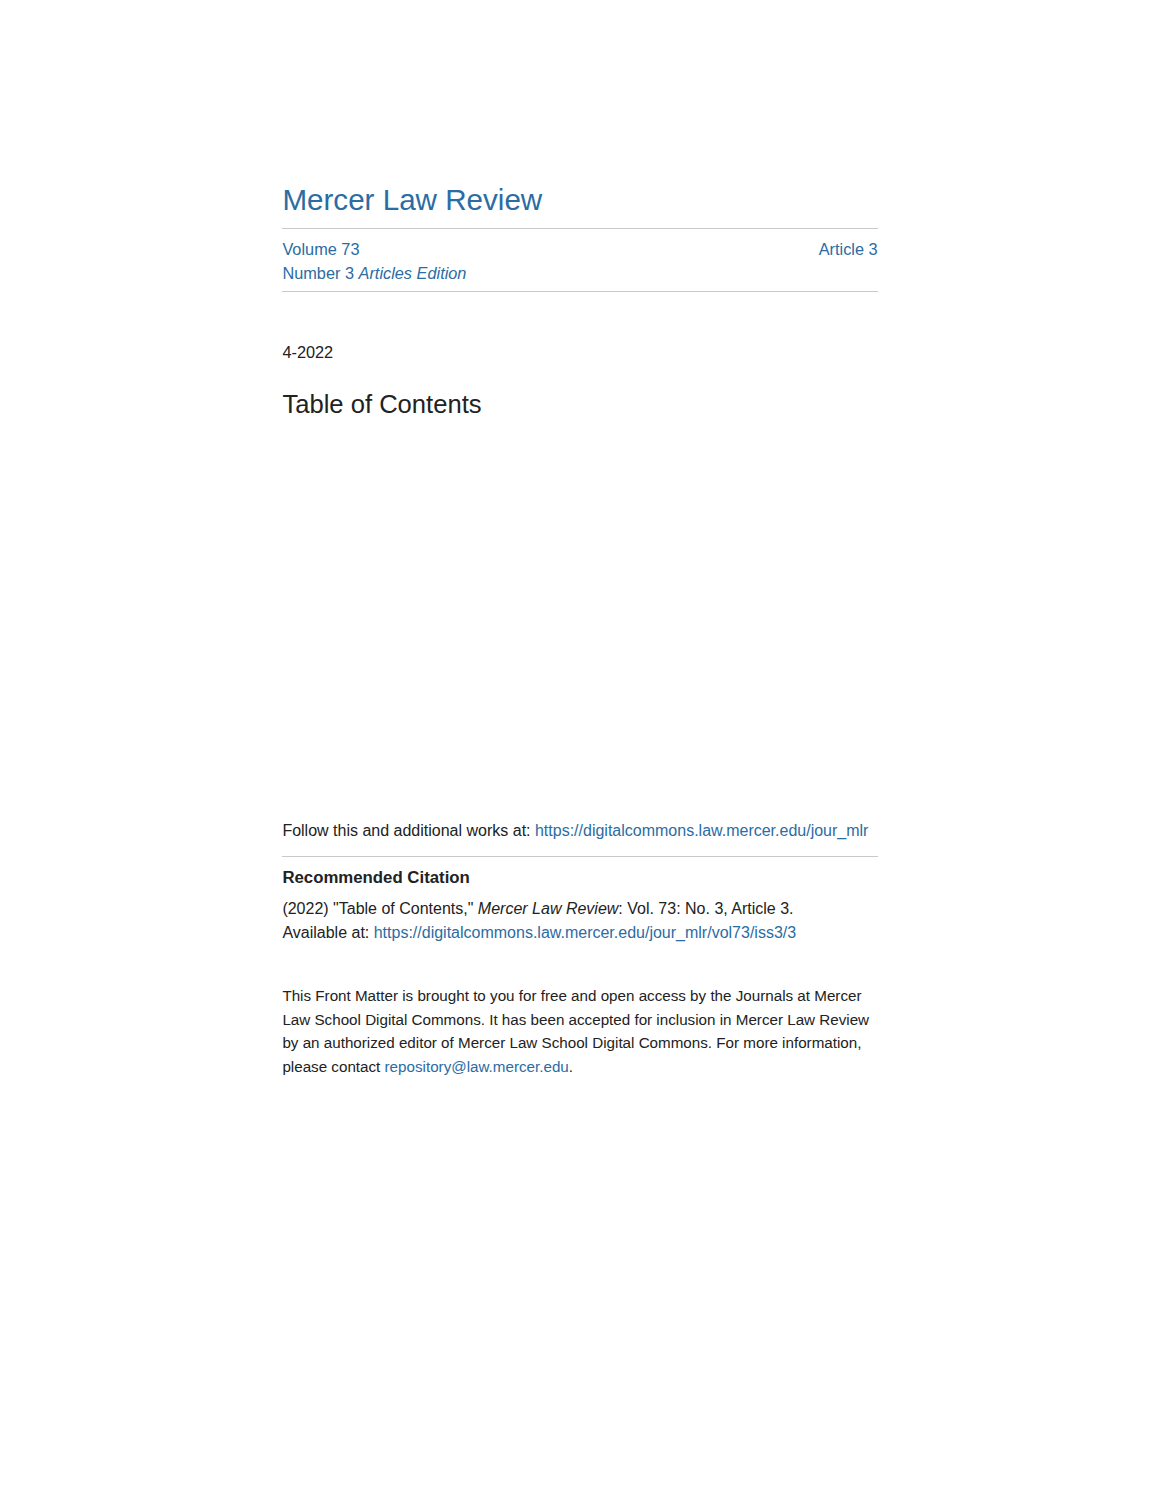Mercer Law Review
Volume 73 Number 3 Articles Edition
Article 3
4-2022
Table of Contents
Follow this and additional works at: https://digitalcommons.law.mercer.edu/jour_mlr
Recommended Citation
(2022) "Table of Contents," Mercer Law Review: Vol. 73: No. 3, Article 3.
Available at: https://digitalcommons.law.mercer.edu/jour_mlr/vol73/iss3/3
This Front Matter is brought to you for free and open access by the Journals at Mercer Law School Digital Commons. It has been accepted for inclusion in Mercer Law Review by an authorized editor of Mercer Law School Digital Commons. For more information, please contact repository@law.mercer.edu.